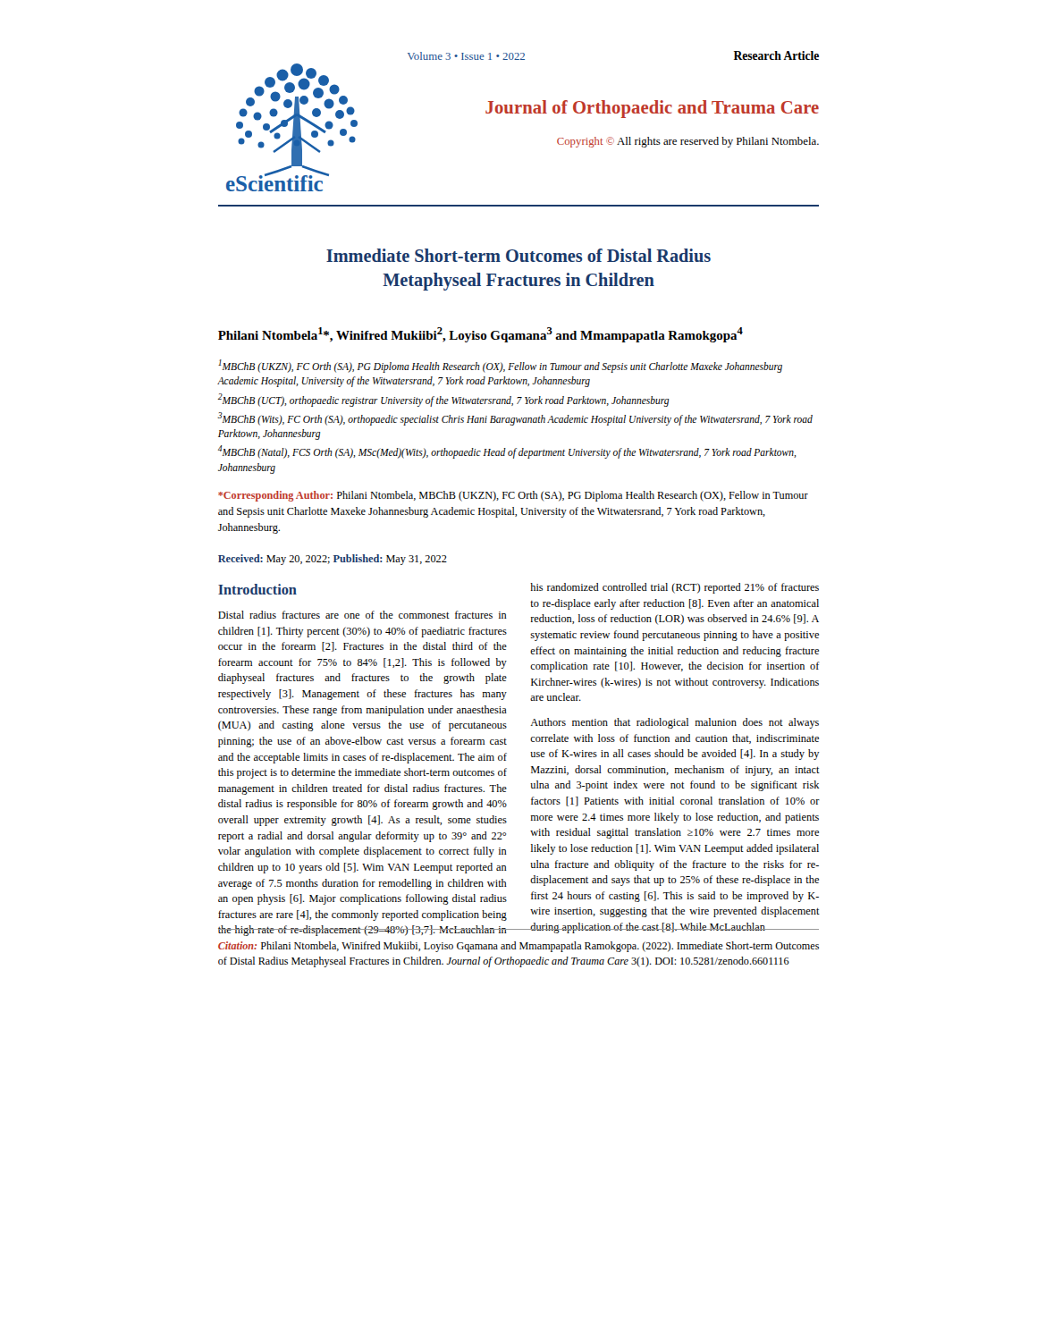eScientific
Volume 3 • Issue 1 • 2022 Research Article
Journal of Orthopaedic and Trauma Care
Copyright © All rights are reserved by Philani Ntombela.
Immediate Short-term Outcomes of Distal Radius
Metaphyseal Fractures in Children
Philani Ntombela1*, Winifred Mukiibi2, Loyiso Gqamana3 and Mmampapatla Ramokgopa4
1MBChB (UKZN), FC Orth (SA), PG Diploma Health Research (OX), Fellow in Tumour and Sepsis unit Charlotte Maxeke Johannesburg Academic Hospital, University of the Witwatersrand, 7 York road Parktown, Johannesburg
2MBChB (UCT), orthopaedic registrar University of the Witwatersrand, 7 York road Parktown, Johannesburg
3MBChB (Wits), FC Orth (SA), orthopaedic specialist Chris Hani Baragwanath Academic Hospital University of the Witwatersrand, 7 York road Parktown, Johannesburg
4MBChB (Natal), FCS Orth (SA), MSc(Med)(Wits), orthopaedic Head of department University of the Witwatersrand, 7 York road Parktown, Johannesburg
*Corresponding Author: Philani Ntombela, MBChB (UKZN), FC Orth (SA), PG Diploma Health Research (OX), Fellow in Tumour and Sepsis unit Charlotte Maxeke Johannesburg Academic Hospital, University of the Witwatersrand, 7 York road Parktown, Johannesburg.
Received: May 20, 2022; Published: May 31, 2022
Introduction
Distal radius fractures are one of the commonest fractures in children [1]. Thirty percent (30%) to 40% of paediatric fractures occur in the forearm [2]. Fractures in the distal third of the forearm account for 75% to 84% [1,2]. This is followed by diaphyseal fractures and fractures to the growth plate respectively [3]. Management of these fractures has many controversies. These range from manipulation under anaesthesia (MUA) and casting alone versus the use of percutaneous pinning; the use of an above-elbow cast versus a forearm cast and the acceptable limits in cases of re-displacement. The aim of this project is to determine the immediate short-term outcomes of management in children treated for distal radius fractures. The distal radius is responsible for 80% of forearm growth and 40% overall upper extremity growth [4]. As a result, some studies report a radial and dorsal angular deformity up to 39° and 22° volar angulation with complete displacement to correct fully in children up to 10 years old [5]. Wim VAN Leemput reported an average of 7.5 months duration for remodelling in children with an open physis [6]. Major complications following distal radius fractures are rare [4], the commonly reported complication being the high rate of re-displacement (29–48%) [3,7]. McLauchlan in his randomized controlled trial (RCT) reported 21% of fractures to re-displace early after reduction [8]. Even after an anatomical reduction, loss of reduction (LOR) was observed in 24.6% [9]. A systematic review found percutaneous pinning to have a positive effect on maintaining the initial reduction and reducing fracture complication rate [10]. However, the decision for insertion of Kirchner-wires (k-wires) is not without controversy. Indications are unclear.
Authors mention that radiological malunion does not always correlate with loss of function and caution that, indiscriminate use of K-wires in all cases should be avoided [4]. In a study by Mazzini, dorsal comminution, mechanism of injury, an intact ulna and 3-point index were not found to be significant risk factors [1] Patients with initial coronal translation of 10% or more were 2.4 times more likely to lose reduction, and patients with residual sagittal translation ≥10% were 2.7 times more likely to lose reduction [1]. Wim VAN Leemput added ipsilateral ulna fracture and obliquity of the fracture to the risks for re-displacement and says that up to 25% of these re-displace in the first 24 hours of casting [6]. This is said to be improved by K-wire insertion, suggesting that the wire prevented displacement during application of the cast [8]. While McLauchlan
Citation: Philani Ntombela, Winifred Mukiibi, Loyiso Gqamana and Mmampapatla Ramokgopa. (2022). Immediate Short-term Outcomes of Distal Radius Metaphyseal Fractures in Children. Journal of Orthopaedic and Trauma Care 3(1). DOI: 10.5281/zenodo.6601116